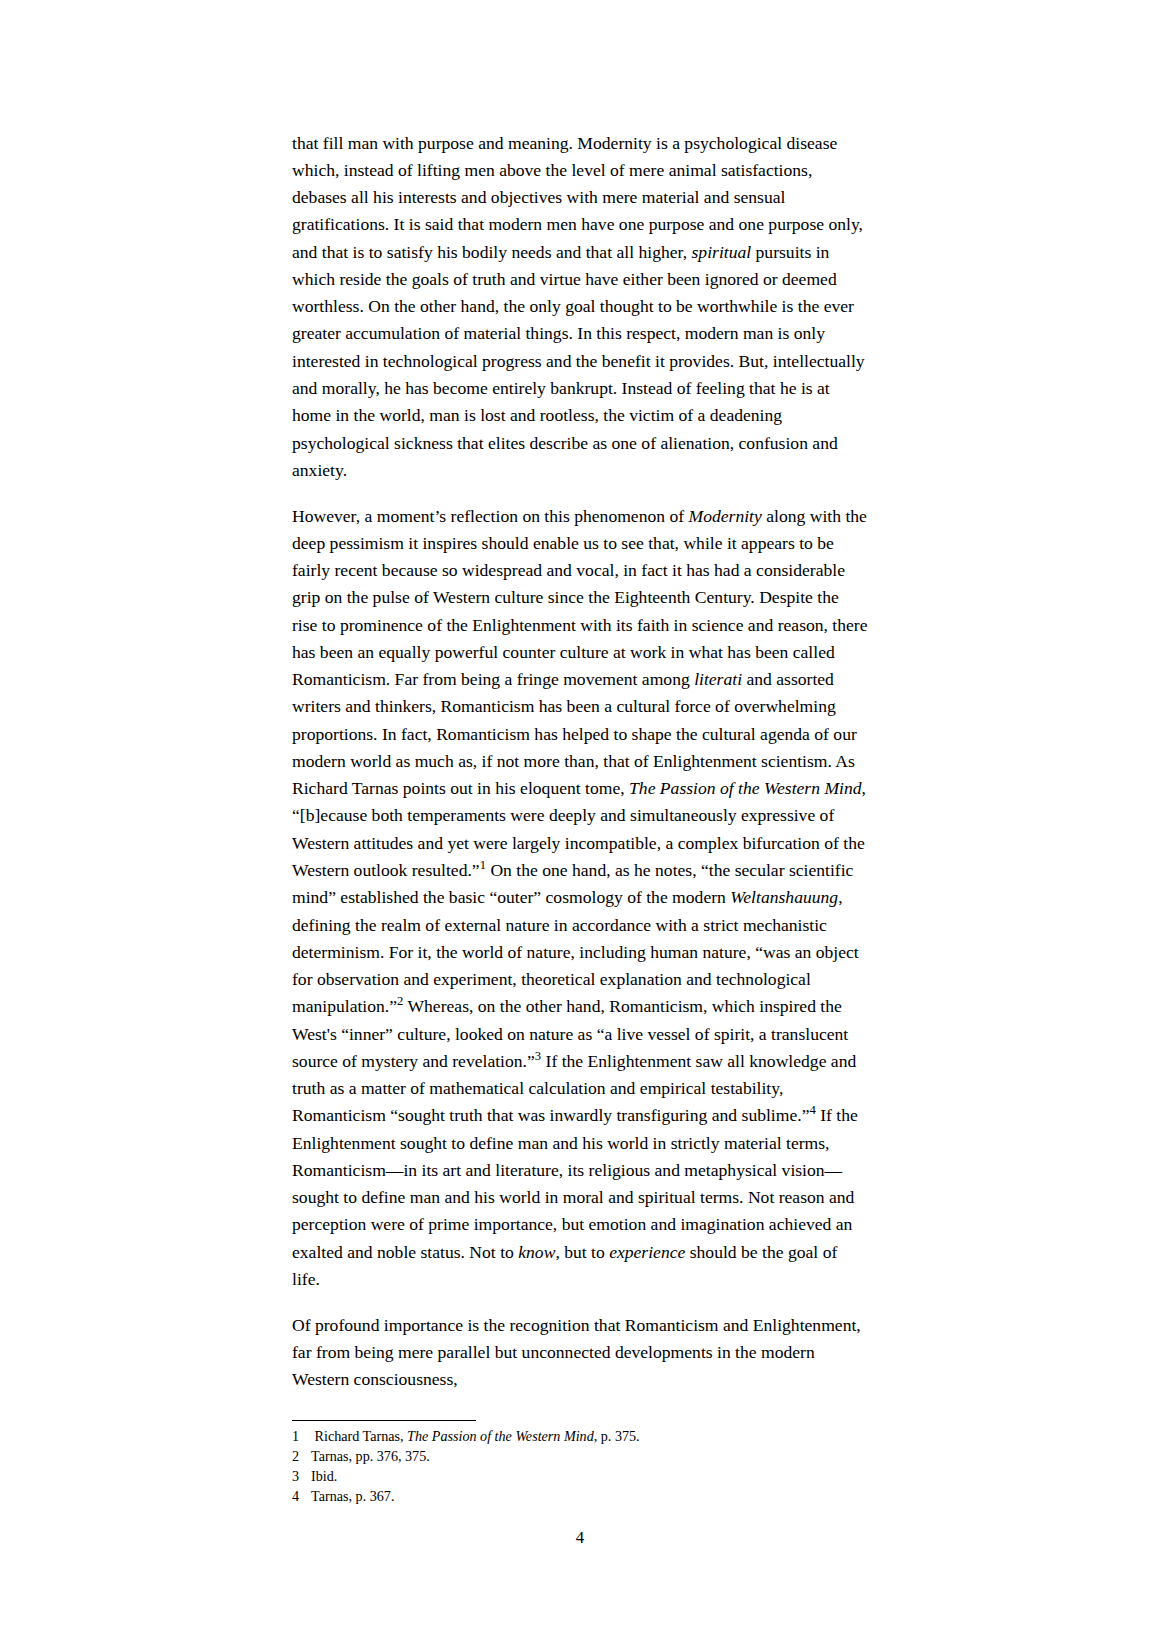that fill man with purpose and meaning. Modernity is a psychological disease which, instead of lifting men above the level of mere animal satisfactions, debases all his interests and objectives with mere material and sensual gratifications. It is said that modern men have one purpose and one purpose only, and that is to satisfy his bodily needs and that all higher, spiritual pursuits in which reside the goals of truth and virtue have either been ignored or deemed worthless. On the other hand, the only goal thought to be worthwhile is the ever greater accumulation of material things. In this respect, modern man is only interested in technological progress and the benefit it provides. But, intellectually and morally, he has become entirely bankrupt. Instead of feeling that he is at home in the world, man is lost and rootless, the victim of a deadening psychological sickness that elites describe as one of alienation, confusion and anxiety.
However, a moment’s reflection on this phenomenon of Modernity along with the deep pessimism it inspires should enable us to see that, while it appears to be fairly recent because so widespread and vocal, in fact it has had a considerable grip on the pulse of Western culture since the Eighteenth Century. Despite the rise to prominence of the Enlightenment with its faith in science and reason, there has been an equally powerful counter culture at work in what has been called Romanticism. Far from being a fringe movement among literati and assorted writers and thinkers, Romanticism has been a cultural force of overwhelming proportions. In fact, Romanticism has helped to shape the cultural agenda of our modern world as much as, if not more than, that of Enlightenment scientism. As Richard Tarnas points out in his eloquent tome, The Passion of the Western Mind, “[b]ecause both temperaments were deeply and simultaneously expressive of Western attitudes and yet were largely incompatible, a complex bifurcation of the Western outlook resulted.”1 On the one hand, as he notes, “the secular scientific mind” established the basic “outer” cosmology of the modern Weltanshauung, defining the realm of external nature in accordance with a strict mechanistic determinism. For it, the world of nature, including human nature, “was an object for observation and experiment, theoretical explanation and technological manipulation.”2 Whereas, on the other hand, Romanticism, which inspired the West's “inner” culture, looked on nature as “a live vessel of spirit, a translucent source of mystery and revelation.”3 If the Enlightenment saw all knowledge and truth as a matter of mathematical calculation and empirical testability, Romanticism “sought truth that was inwardly transfiguring and sublime.”4 If the Enlightenment sought to define man and his world in strictly material terms, Romanticism—in its art and literature, its religious and metaphysical vision—sought to define man and his world in moral and spiritual terms. Not reason and perception were of prime importance, but emotion and imagination achieved an exalted and noble status. Not to know, but to experience should be the goal of life.
Of profound importance is the recognition that Romanticism and Enlightenment, far from being mere parallel but unconnected developments in the modern Western consciousness,
1 Richard Tarnas, The Passion of the Western Mind, p. 375.
2 Tarnas, pp. 376, 375.
3 Ibid.
4 Tarnas, p. 367.
4